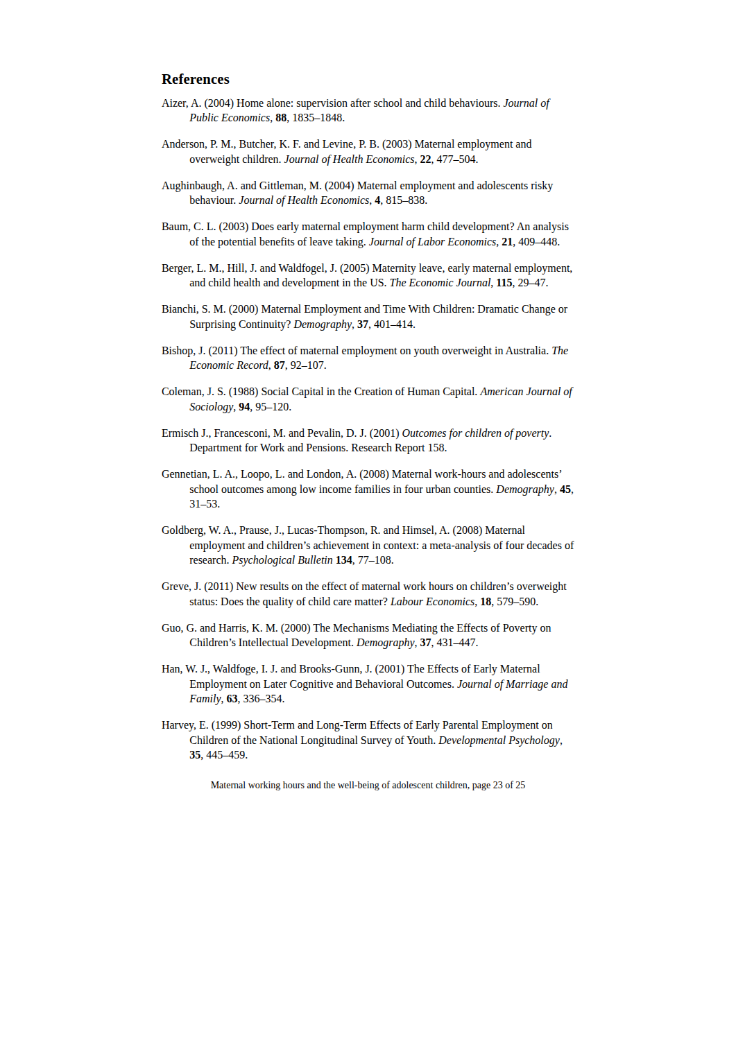References
Aizer, A. (2004) Home alone: supervision after school and child behaviours. Journal of Public Economics, 88, 1835–1848.
Anderson, P. M., Butcher, K. F. and Levine, P. B. (2003) Maternal employment and overweight children. Journal of Health Economics, 22, 477–504.
Aughinbaugh, A. and Gittleman, M. (2004) Maternal employment and adolescents risky behaviour. Journal of Health Economics, 4, 815–838.
Baum, C. L. (2003) Does early maternal employment harm child development? An analysis of the potential benefits of leave taking. Journal of Labor Economics, 21, 409–448.
Berger, L. M., Hill, J. and Waldfogel, J. (2005) Maternity leave, early maternal employment, and child health and development in the US. The Economic Journal, 115, 29–47.
Bianchi, S. M. (2000) Maternal Employment and Time With Children: Dramatic Change or Surprising Continuity? Demography, 37, 401–414.
Bishop, J. (2011) The effect of maternal employment on youth overweight in Australia. The Economic Record, 87, 92–107.
Coleman, J. S. (1988) Social Capital in the Creation of Human Capital. American Journal of Sociology, 94, 95–120.
Ermisch J., Francesconi, M. and Pevalin, D. J. (2001) Outcomes for children of poverty. Department for Work and Pensions. Research Report 158.
Gennetian, L. A., Loopo, L. and London, A. (2008) Maternal work-hours and adolescents’ school outcomes among low income families in four urban counties. Demography, 45, 31–53.
Goldberg, W. A., Prause, J., Lucas-Thompson, R. and Himsel, A. (2008) Maternal employment and children’s achievement in context: a meta-analysis of four decades of research. Psychological Bulletin 134, 77–108.
Greve, J. (2011) New results on the effect of maternal work hours on children’s overweight status: Does the quality of child care matter? Labour Economics, 18, 579–590.
Guo, G. and Harris, K. M. (2000) The Mechanisms Mediating the Effects of Poverty on Children’s Intellectual Development. Demography, 37, 431–447.
Han, W. J., Waldfoge, I. J. and Brooks-Gunn, J. (2001) The Effects of Early Maternal Employment on Later Cognitive and Behavioral Outcomes. Journal of Marriage and Family, 63, 336–354.
Harvey, E. (1999) Short-Term and Long-Term Effects of Early Parental Employment on Children of the National Longitudinal Survey of Youth. Developmental Psychology, 35, 445–459.
Maternal working hours and the well-being of adolescent children, page 23 of 25